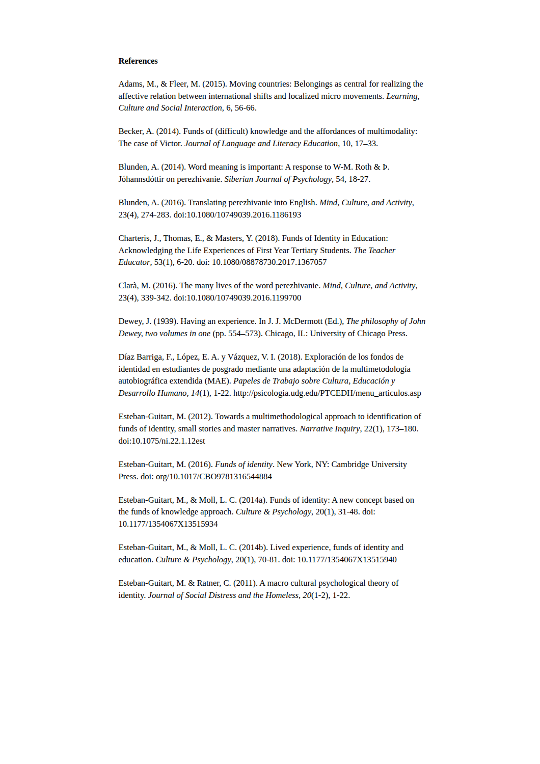References
Adams, M., & Fleer, M. (2015). Moving countries: Belongings as central for realizing the affective relation between international shifts and localized micro movements. Learning, Culture and Social Interaction, 6, 56-66.
Becker, A. (2014). Funds of (difficult) knowledge and the affordances of multimodality: The case of Victor. Journal of Language and Literacy Education, 10, 17–33.
Blunden, A. (2014). Word meaning is important: A response to W-M. Roth & Þ. Jóhannsdóttir on perezhivanie. Siberian Journal of Psychology, 54, 18-27.
Blunden, A. (2016). Translating perezhivanie into English. Mind, Culture, and Activity, 23(4), 274-283. doi:10.1080/10749039.2016.1186193
Charteris, J., Thomas, E., & Masters, Y. (2018). Funds of Identity in Education: Acknowledging the Life Experiences of First Year Tertiary Students. The Teacher Educator, 53(1), 6-20. doi: 10.1080/08878730.2017.1367057
Clarà, M. (2016). The many lives of the word perezhivanie. Mind, Culture, and Activity, 23(4), 339-342. doi:10.1080/10749039.2016.1199700
Dewey, J. (1939). Having an experience. In J. J. McDermott (Ed.), The philosophy of John Dewey, two volumes in one (pp. 554–573). Chicago, IL: University of Chicago Press.
Díaz Barriga, F., López, E. A. y Vázquez, V. I. (2018). Exploración de los fondos de identidad en estudiantes de posgrado mediante una adaptación de la multimetodología autobiográfica extendida (MAE). Papeles de Trabajo sobre Cultura, Educación y Desarrollo Humano, 14(1), 1-22. http://psicologia.udg.edu/PTCEDH/menu_articulos.asp
Esteban-Guitart, M. (2012). Towards a multimethodological approach to identification of funds of identity, small stories and master narratives. Narrative Inquiry, 22(1), 173–180. doi:10.1075/ni.22.1.12est
Esteban-Guitart, M. (2016). Funds of identity. New York, NY: Cambridge University Press. doi: org/10.1017/CBO9781316544884
Esteban-Guitart, M., & Moll, L. C. (2014a). Funds of identity: A new concept based on the funds of knowledge approach. Culture & Psychology, 20(1), 31-48. doi: 10.1177/1354067X13515934
Esteban-Guitart, M., & Moll, L. C. (2014b). Lived experience, funds of identity and education. Culture & Psychology, 20(1), 70-81. doi: 10.1177/1354067X13515940
Esteban-Guitart, M. & Ratner, C. (2011). A macro cultural psychological theory of identity. Journal of Social Distress and the Homeless, 20(1-2), 1-22.